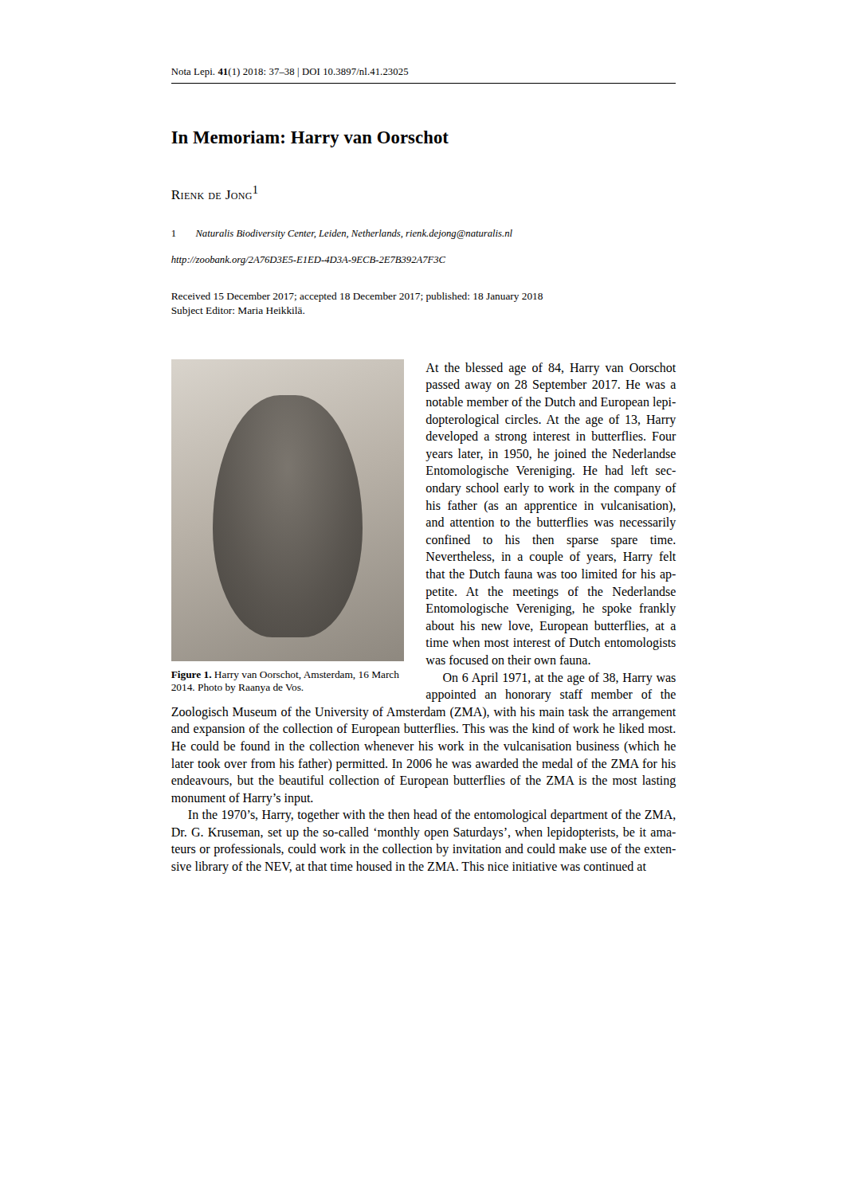Nota Lepi. 41(1) 2018: 37–38 | DOI 10.3897/nl.41.23025
In Memoriam: Harry van Oorschot
Rienk de Jong1
1 Naturalis Biodiversity Center, Leiden, Netherlands, rienk.dejong@naturalis.nl
http://zoobank.org/2A76D3E5-E1ED-4D3A-9ECB-2E7B392A7F3C
Received 15 December 2017; accepted 18 December 2017; published: 18 January 2018
Subject Editor: Maria Heikkilä.
Figure 1. Harry van Oorschot, Amsterdam, 16 March 2014. Photo by Raanya de Vos.
At the blessed age of 84, Harry van Oorschot passed away on 28 September 2017. He was a notable member of the Dutch and European lepidopterological circles. At the age of 13, Harry developed a strong interest in butterflies. Four years later, in 1950, he joined the Nederlandse Entomologische Vereniging. He had left secondary school early to work in the company of his father (as an apprentice in vulcanisation), and attention to the butterflies was necessarily confined to his then sparse spare time. Nevertheless, in a couple of years, Harry felt that the Dutch fauna was too limited for his appetite. At the meetings of the Nederlandse Entomologische Vereniging, he spoke frankly about his new love, European butterflies, at a time when most interest of Dutch entomologists was focused on their own fauna.
On 6 April 1971, at the age of 38, Harry was appointed an honorary staff member of the Zoologisch Museum of the University of Amsterdam (ZMA), with his main task the arrangement and expansion of the collection of European butterflies. This was the kind of work he liked most. He could be found in the collection whenever his work in the vulcanisation business (which he later took over from his father) permitted. In 2006 he was awarded the medal of the ZMA for his endeavours, but the beautiful collection of European butterflies of the ZMA is the most lasting monument of Harry’s input.
In the 1970’s, Harry, together with the then head of the entomological department of the ZMA, Dr. G. Kruseman, set up the so-called ‘monthly open Saturdays’, when lepidopterists, be it amateurs or professionals, could work in the collection by invitation and could make use of the extensive library of the NEV, at that time housed in the ZMA. This nice initiative was continued at